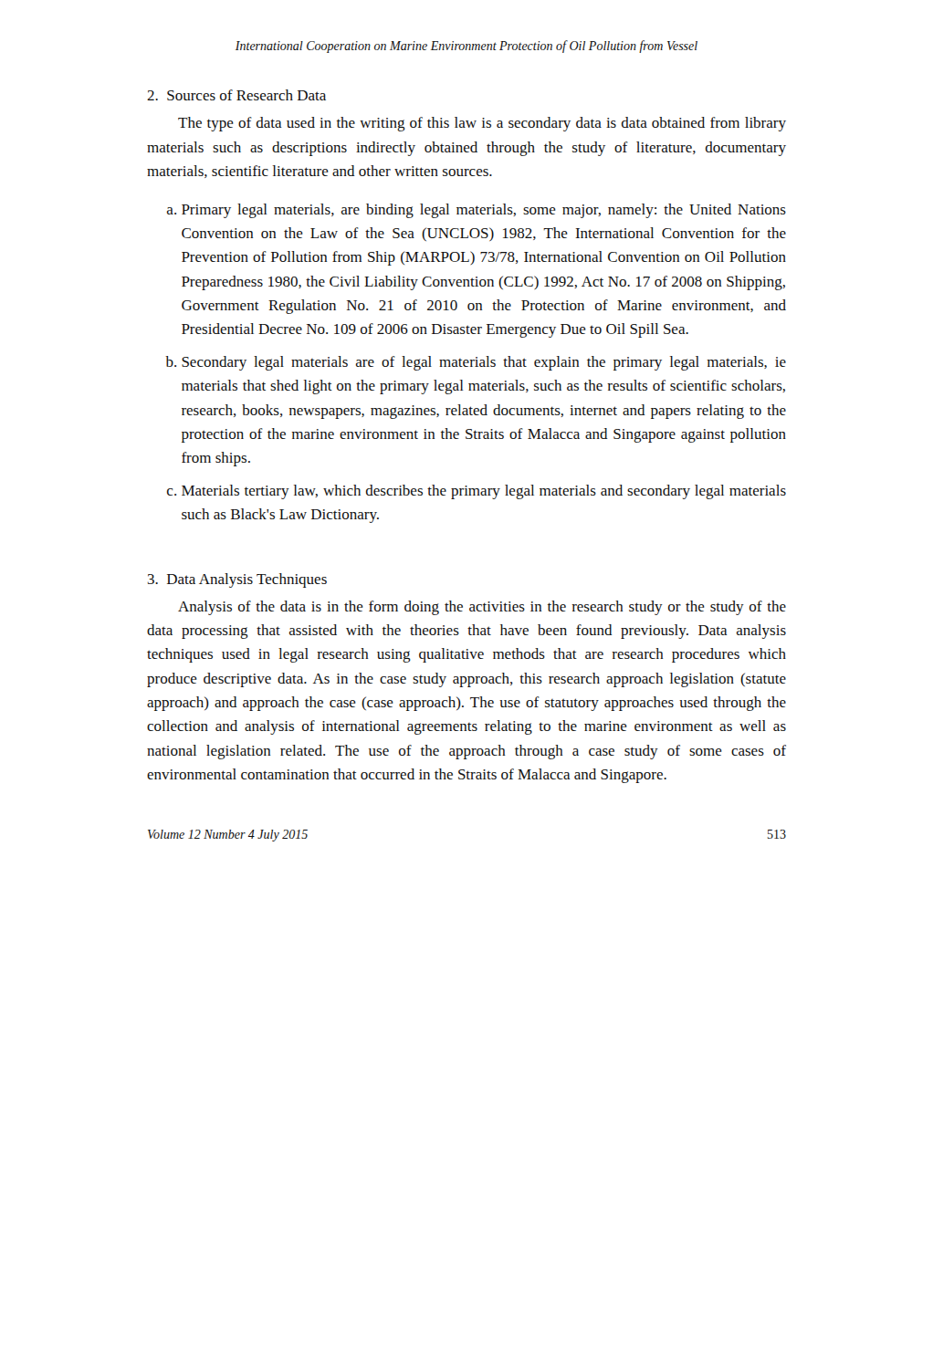International Cooperation on Marine Environment Protection of Oil Pollution from Vessel
2. Sources of Research Data
The type of data used in the writing of this law is a secondary data is data obtained from library materials such as descriptions indirectly obtained through the study of literature, documentary materials, scientific literature and other written sources.
Primary legal materials, are binding legal materials, some major, namely: the United Nations Convention on the Law of the Sea (UNCLOS) 1982, The International Convention for the Prevention of Pollution from Ship (MARPOL) 73/78, International Convention on Oil Pollution Preparedness 1980, the Civil Liability Convention (CLC) 1992, Act No. 17 of 2008 on Shipping, Government Regulation No. 21 of 2010 on the Protection of Marine environment, and Presidential Decree No. 109 of 2006 on Disaster Emergency Due to Oil Spill Sea.
Secondary legal materials are of legal materials that explain the primary legal materials, ie materials that shed light on the primary legal materials, such as the results of scientific scholars, research, books, newspapers, magazines, related documents, internet and papers relating to the protection of the marine environment in the Straits of Malacca and Singapore against pollution from ships.
Materials tertiary law, which describes the primary legal materials and secondary legal materials such as Black's Law Dictionary.
3. Data Analysis Techniques
Analysis of the data is in the form doing the activities in the research study or the study of the data processing that assisted with the theories that have been found previously. Data analysis techniques used in legal research using qualitative methods that are research procedures which produce descriptive data. As in the case study approach, this research approach legislation (statute approach) and approach the case (case approach). The use of statutory approaches used through the collection and analysis of international agreements relating to the marine environment as well as national legislation related. The use of the approach through a case study of some cases of environmental contamination that occurred in the Straits of Malacca and Singapore.
Volume 12 Number 4 July 2015 513